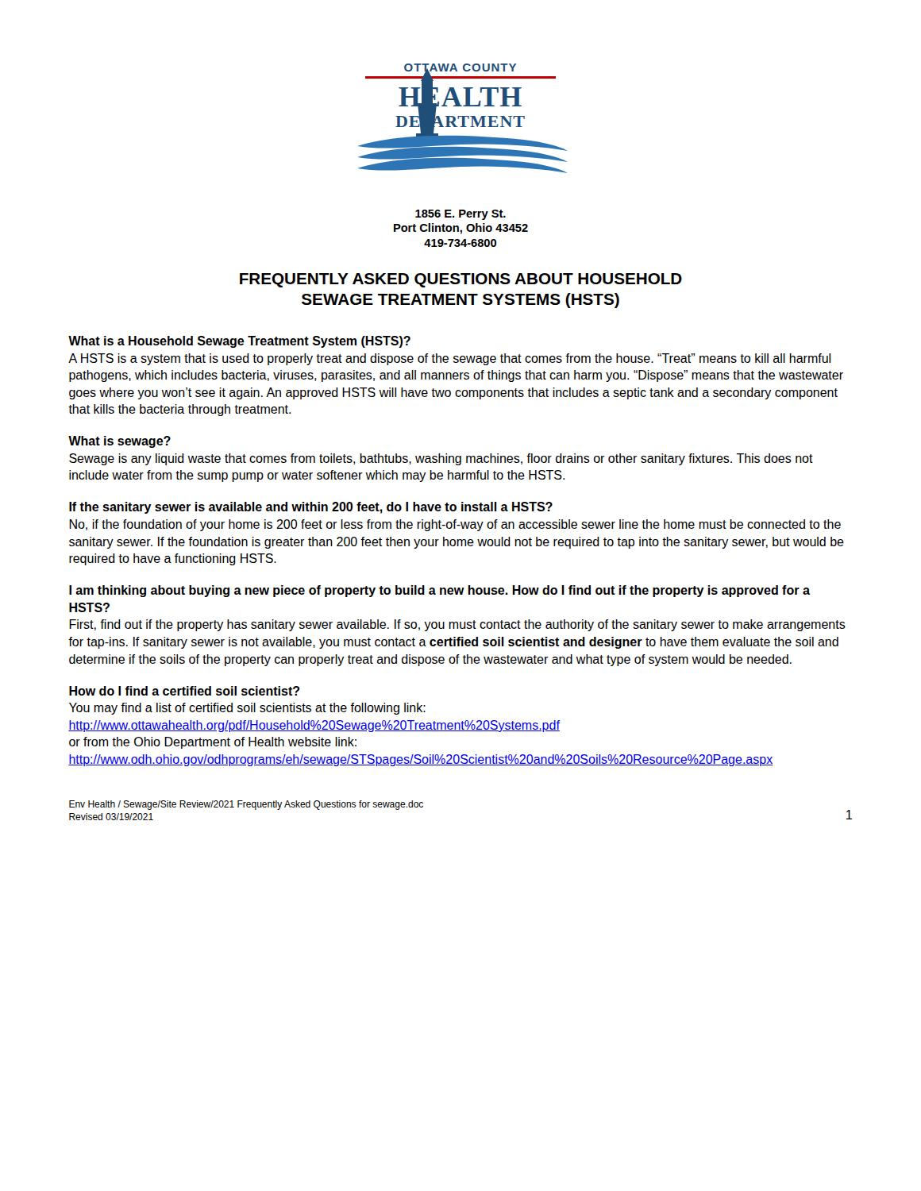OTTAWA COUNTY HEALTH DEPARTMENT
1856 E. Perry St.
Port Clinton, Ohio 43452
419-734-6800
FREQUENTLY ASKED QUESTIONS ABOUT HOUSEHOLD
SEWAGE TREATMENT SYSTEMS (HSTS)
What is a Household Sewage Treatment System (HSTS)?
A HSTS is a system that is used to properly treat and dispose of the sewage that comes from the house. “Treat” means to kill all harmful pathogens, which includes bacteria, viruses, parasites, and all manners of things that can harm you. “Dispose” means that the wastewater goes where you won’t see it again. An approved HSTS will have two components that includes a septic tank and a secondary component that kills the bacteria through treatment.
What is sewage?
Sewage is any liquid waste that comes from toilets, bathtubs, washing machines, floor drains or other sanitary fixtures. This does not include water from the sump pump or water softener which may be harmful to the HSTS.
If the sanitary sewer is available and within 200 feet, do I have to install a HSTS?
No, if the foundation of your home is 200 feet or less from the right-of-way of an accessible sewer line the home must be connected to the sanitary sewer. If the foundation is greater than 200 feet then your home would not be required to tap into the sanitary sewer, but would be required to have a functioning HSTS.
I am thinking about buying a new piece of property to build a new house. How do I find out if the property is approved for a HSTS?
First, find out if the property has sanitary sewer available. If so, you must contact the authority of the sanitary sewer to make arrangements for tap-ins. If sanitary sewer is not available, you must contact a certified soil scientist and designer to have them evaluate the soil and determine if the soils of the property can properly treat and dispose of the wastewater and what type of system would be needed.
How do I find a certified soil scientist?
You may find a list of certified soil scientists at the following link:
http://www.ottawahealth.org/pdf/Household%20Sewage%20Treatment%20Systems.pdf
or from the Ohio Department of Health website link:
http://www.odh.ohio.gov/odhprograms/eh/sewage/STSpages/Soil%20Scientist%20and%20Soils%20Resource%20Page.aspx
Env Health / Sewage/Site Review/2021 Frequently Asked Questions for sewage.doc
Revised 03/19/2021
1